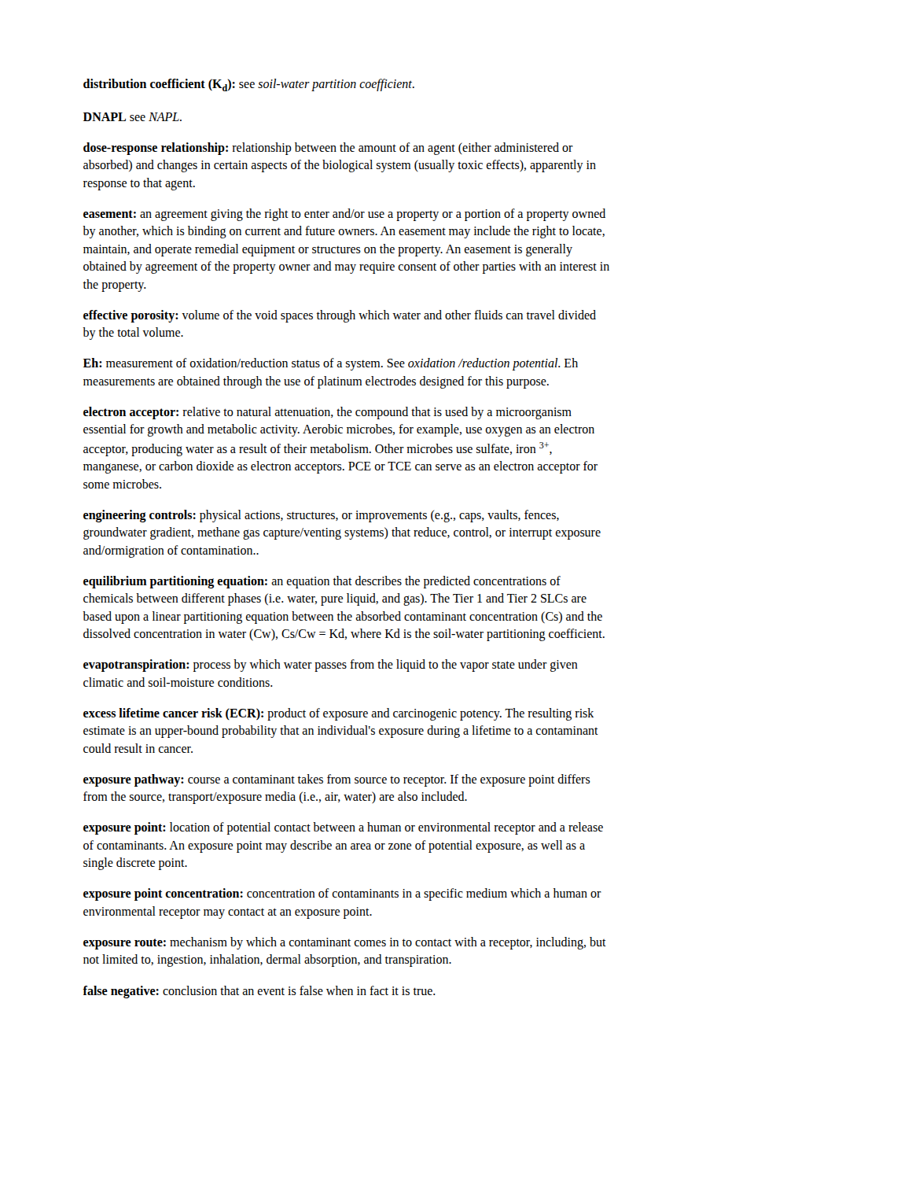distribution coefficient (Kd):
see soil-water partition coefficient.
DNAPL
see NAPL.
dose-response relationship:
relationship between the amount of an agent (either administered or absorbed) and changes in certain aspects of the biological system (usually toxic effects), apparently in response to that agent.
easement:
an agreement giving the right to enter and/or use a property or a portion of a property owned by another, which is binding on current and future owners. An easement may include the right to locate, maintain, and operate remedial equipment or structures on the property. An easement is generally obtained by agreement of the property owner and may require consent of other parties with an interest in the property.
effective porosity:
volume of the void spaces through which water and other fluids can travel divided by the total volume.
Eh:
measurement of oxidation/reduction status of a system. See oxidation /reduction potential. Eh measurements are obtained through the use of platinum electrodes designed for this purpose.
electron acceptor:
relative to natural attenuation, the compound that is used by a microorganism essential for growth and metabolic activity. Aerobic microbes, for example, use oxygen as an electron acceptor, producing water as a result of their metabolism. Other microbes use sulfate, iron 3+, manganese, or carbon dioxide as electron acceptors. PCE or TCE can serve as an electron acceptor for some microbes.
engineering controls:
physical actions, structures, or improvements (e.g., caps, vaults, fences, groundwater gradient, methane gas capture/venting systems) that reduce, control, or interrupt exposure and/ormigration of contamination..
equilibrium partitioning equation:
an equation that describes the predicted concentrations of chemicals between different phases (i.e. water, pure liquid, and gas). The Tier 1 and Tier 2 SLCs are based upon a linear partitioning equation between the absorbed contaminant concentration (Cs) and the dissolved concentration in water (Cw), Cs/Cw = Kd, where Kd is the soil-water partitioning coefficient.
evapotranspiration:
process by which water passes from the liquid to the vapor state under given climatic and soil-moisture conditions.
excess lifetime cancer risk (ECR):
product of exposure and carcinogenic potency. The resulting risk estimate is an upper-bound probability that an individual's exposure during a lifetime to a contaminant could result in cancer.
exposure pathway:
course a contaminant takes from source to receptor. If the exposure point differs from the source, transport/exposure media (i.e., air, water) are also included.
exposure point:
location of potential contact between a human or environmental receptor and a release of contaminants. An exposure point may describe an area or zone of potential exposure, as well as a single discrete point.
exposure point concentration:
concentration of contaminants in a specific medium which a human or environmental receptor may contact at an exposure point.
exposure route:
mechanism by which a contaminant comes in to contact with a receptor, including, but not limited to, ingestion, inhalation, dermal absorption, and transpiration.
false negative:
conclusion that an event is false when in fact it is true.